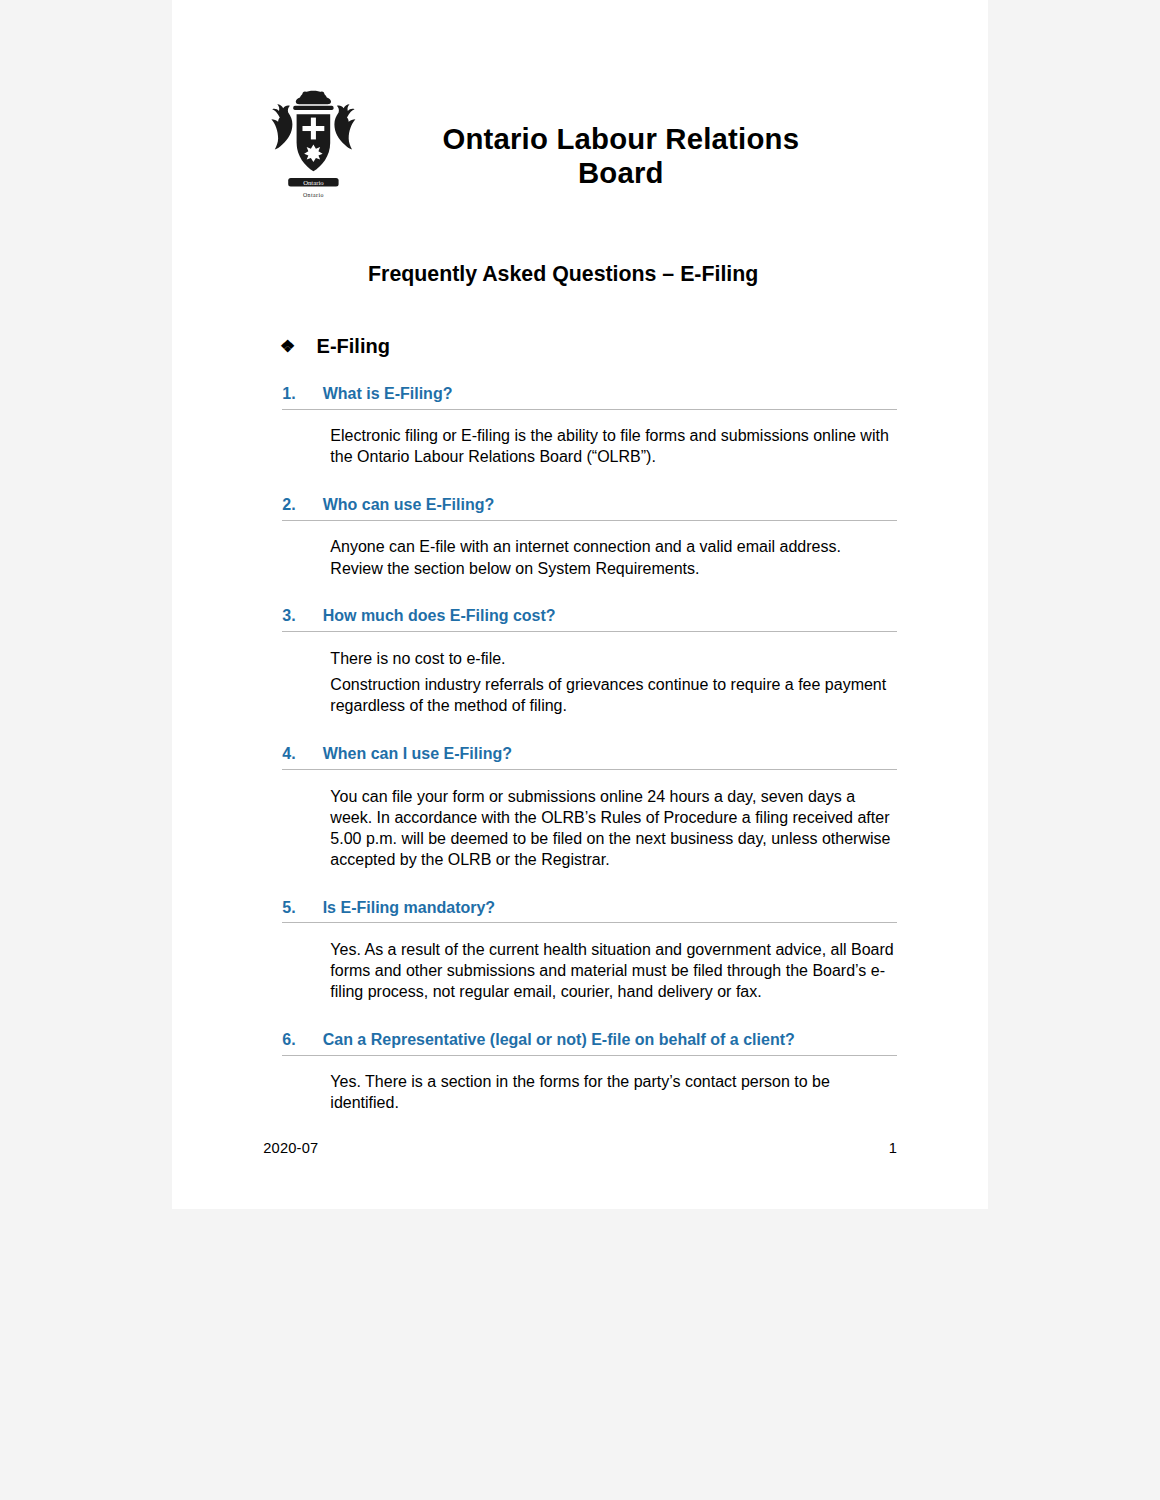Ontario Ontario
Ontario Labour Relations Board
Frequently Asked Questions – E-Filing
❖ E-Filing
1 What is E-Filing?
Electronic filing or E-filing is the ability to file forms and submissions online with the Ontario Labour Relations Board (“OLRB”).
2 Who can use E-Filing?
Anyone can E-file with an internet connection and a valid email address. Review the section below on System Requirements.
3 How much does E-Filing cost?
There is no cost to e-file.
Construction industry referrals of grievances continue to require a fee payment regardless of the method of filing.
4 When can I use E-Filing?
You can file your form or submissions online 24 hours a day, seven days a week. In accordance with the OLRB’s Rules of Procedure a filing received after 5.00 p.m. will be deemed to be filed on the next business day, unless otherwise accepted by the OLRB or the Registrar.
5 Is E-Filing mandatory?
Yes. As a result of the current health situation and government advice, all Board forms and other submissions and material must be filed through the Board’s e-filing process, not regular email, courier, hand delivery or fax.
6 Can a Representative (legal or not) E-file on behalf of a client?
Yes. There is a section in the forms for the party’s contact person to be identified.
2020-07
1